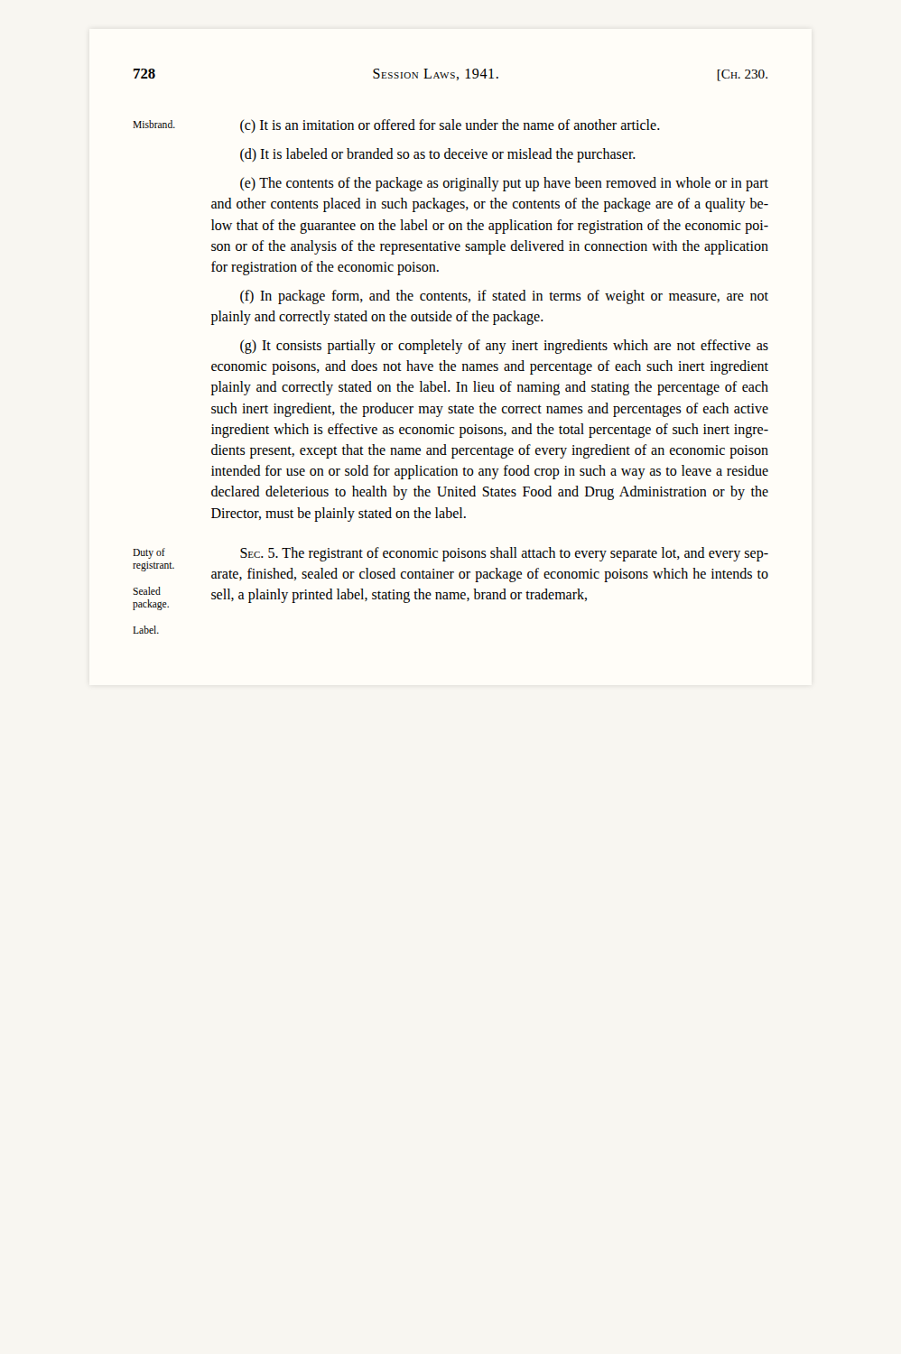728 Session Laws, 1941. [Ch. 230.
Misbrand.
(c) It is an imitation or offered for sale under the name of another article.
(d) It is labeled or branded so as to deceive or mislead the purchaser.
(e) The contents of the package as originally put up have been removed in whole or in part and other contents placed in such packages, or the contents of the package are of a quality below that of the guarantee on the label or on the application for registration of the economic poison or of the analysis of the representative sample delivered in connection with the application for registration of the economic poison.
(f) In package form, and the contents, if stated in terms of weight or measure, are not plainly and correctly stated on the outside of the package.
(g) It consists partially or completely of any inert ingredients which are not effective as economic poisons, and does not have the names and percentage of each such inert ingredient plainly and correctly stated on the label. In lieu of naming and stating the percentage of each such inert ingredient, the producer may state the correct names and percentages of each active ingredient which is effective as economic poisons, and the total percentage of such inert ingredients present, except that the name and percentage of every ingredient of an economic poison intended for use on or sold for application to any food crop in such a way as to leave a residue declared deleterious to health by the United States Food and Drug Administration or by the Director, must be plainly stated on the label.
Duty of
registrant.
Sealed
package.
Label.
Sec. 5. The registrant of economic poisons shall attach to every separate lot, and every separate, finished, sealed or closed container or package of economic poisons which he intends to sell, a plainly printed label, stating the name, brand or trademark,